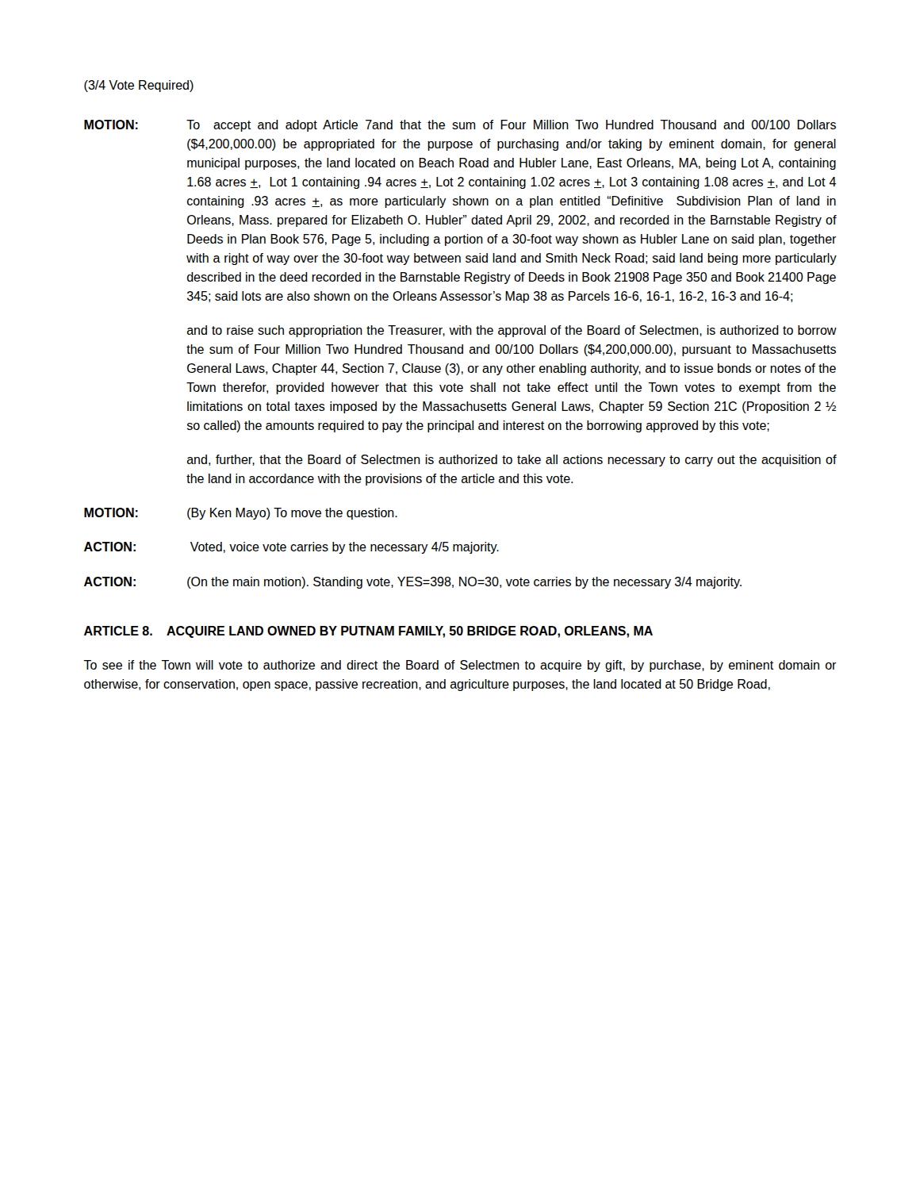(3/4 Vote Required)
MOTION:
To accept and adopt Article 7and that the sum of Four Million Two Hundred Thousand and 00/100 Dollars ($4,200,000.00) be appropriated for the purpose of purchasing and/or taking by eminent domain, for general municipal purposes, the land located on Beach Road and Hubler Lane, East Orleans, MA, being Lot A, containing 1.68 acres +, Lot 1 containing .94 acres +, Lot 2 containing 1.02 acres +, Lot 3 containing 1.08 acres +, and Lot 4 containing .93 acres +, as more particularly shown on a plan entitled “Definitive Subdivision Plan of land in Orleans, Mass. prepared for Elizabeth O. Hubler” dated April 29, 2002, and recorded in the Barnstable Registry of Deeds in Plan Book 576, Page 5, including a portion of a 30-foot way shown as Hubler Lane on said plan, together with a right of way over the 30-foot way between said land and Smith Neck Road; said land being more particularly described in the deed recorded in the Barnstable Registry of Deeds in Book 21908 Page 350 and Book 21400 Page 345; said lots are also shown on the Orleans Assessor’s Map 38 as Parcels 16-6, 16-1, 16-2, 16-3 and 16-4;
and to raise such appropriation the Treasurer, with the approval of the Board of Selectmen, is authorized to borrow the sum of Four Million Two Hundred Thousand and 00/100 Dollars ($4,200,000.00), pursuant to Massachusetts General Laws, Chapter 44, Section 7, Clause (3), or any other enabling authority, and to issue bonds or notes of the Town therefor, provided however that this vote shall not take effect until the Town votes to exempt from the limitations on total taxes imposed by the Massachusetts General Laws, Chapter 59 Section 21C (Proposition 2 ½ so called) the amounts required to pay the principal and interest on the borrowing approved by this vote;
and, further, that the Board of Selectmen is authorized to take all actions necessary to carry out the acquisition of the land in accordance with the provisions of the article and this vote.
MOTION:
(By Ken Mayo) To move the question.
ACTION:
Voted, voice vote carries by the necessary 4/5 majority.
ACTION:
(On the main motion). Standing vote, YES=398, NO=30, vote carries by the necessary 3/4 majority.
ARTICLE 8. ACQUIRE LAND OWNED BY PUTNAM FAMILY, 50 BRIDGE ROAD, ORLEANS, MA
To see if the Town will vote to authorize and direct the Board of Selectmen to acquire by gift, by purchase, by eminent domain or otherwise, for conservation, open space, passive recreation, and agriculture purposes, the land located at 50 Bridge Road,